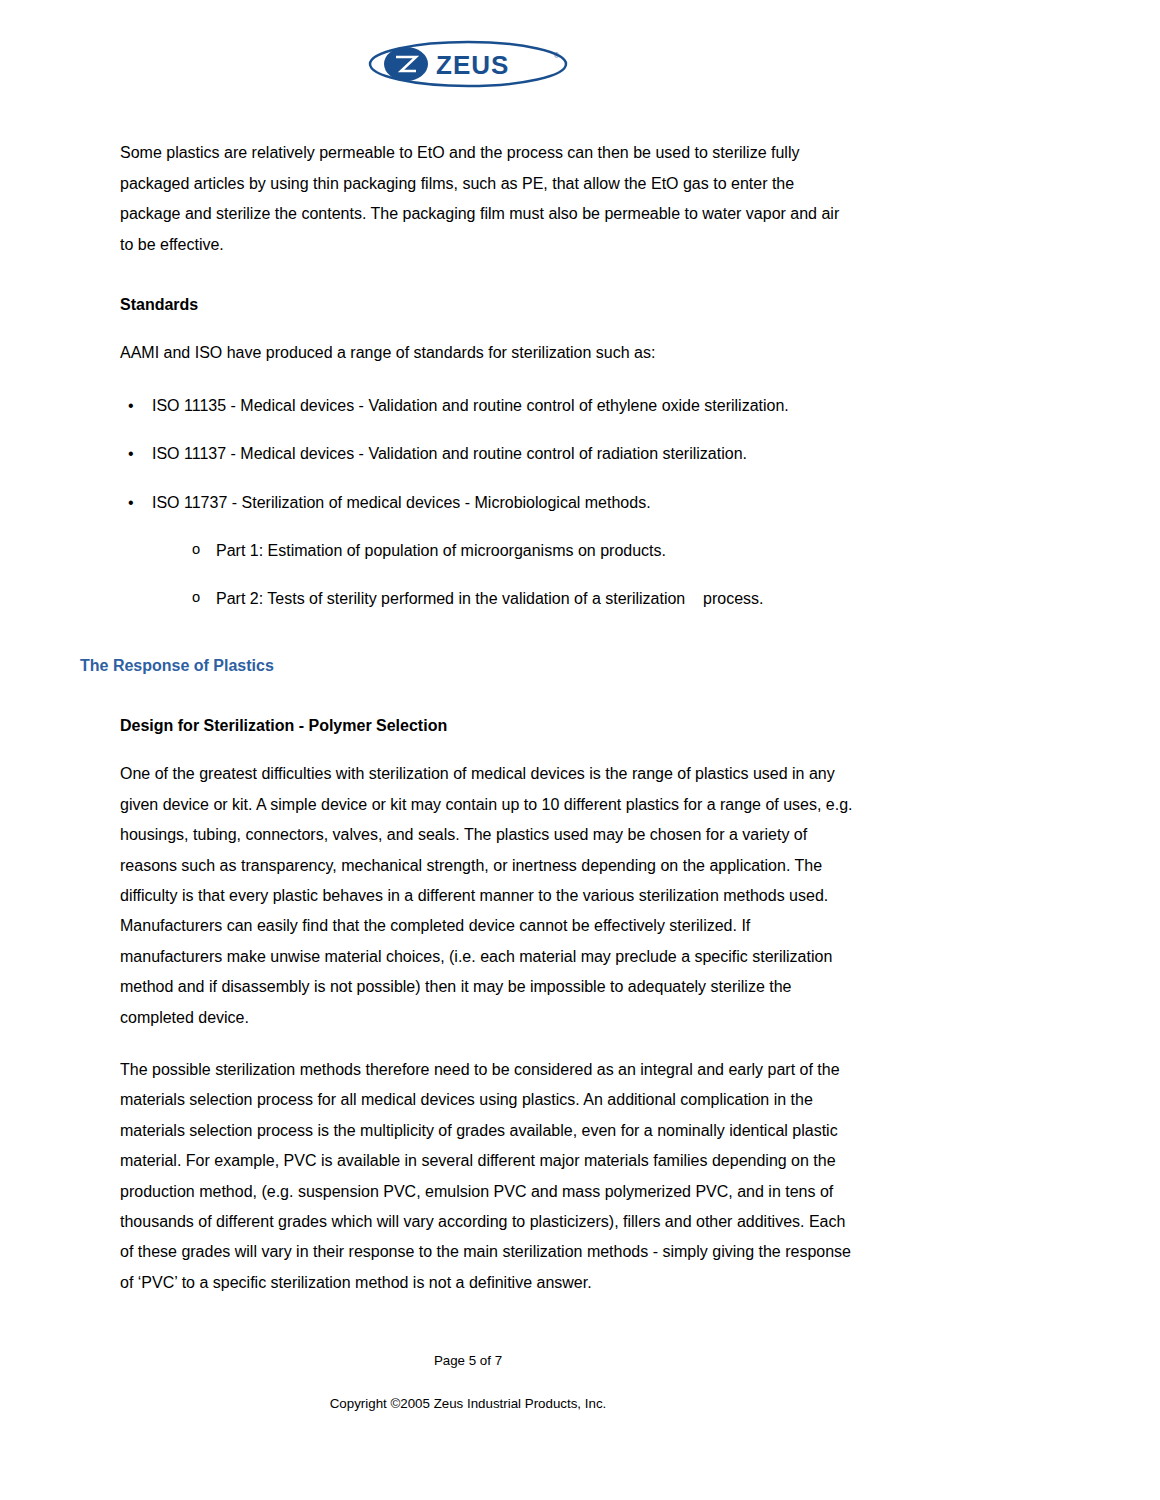ZEUS ®
Some plastics are relatively permeable to EtO and the process can then be used to sterilize fully packaged articles by using thin packaging films, such as PE, that allow the EtO gas to enter the package and sterilize the contents. The packaging film must also be permeable to water vapor and air to be effective.
Standards
AAMI and ISO have produced a range of standards for sterilization such as:
ISO 11135 - Medical devices - Validation and routine control of ethylene oxide sterilization.
ISO 11137 - Medical devices - Validation and routine control of radiation sterilization.
ISO 11737 - Sterilization of medical devices - Microbiological methods.
Part 1: Estimation of population of microorganisms on products.
Part 2: Tests of sterility performed in the validation of a sterilization process.
The Response of Plastics
Design for Sterilization - Polymer Selection
One of the greatest difficulties with sterilization of medical devices is the range of plastics used in any given device or kit. A simple device or kit may contain up to 10 different plastics for a range of uses, e.g. housings, tubing, connectors, valves, and seals. The plastics used may be chosen for a variety of reasons such as transparency, mechanical strength, or inertness depending on the application. The difficulty is that every plastic behaves in a different manner to the various sterilization methods used. Manufacturers can easily find that the completed device cannot be effectively sterilized. If manufacturers make unwise material choices, (i.e. each material may preclude a specific sterilization method and if disassembly is not possible) then it may be impossible to adequately sterilize the completed device.
The possible sterilization methods therefore need to be considered as an integral and early part of the materials selection process for all medical devices using plastics. An additional complication in the materials selection process is the multiplicity of grades available, even for a nominally identical plastic material. For example, PVC is available in several different major materials families depending on the production method, (e.g. suspension PVC, emulsion PVC and mass polymerized PVC, and in tens of thousands of different grades which will vary according to plasticizers), fillers and other additives. Each of these grades will vary in their response to the main sterilization methods - simply giving the response of ‘PVC’ to a specific sterilization method is not a definitive answer.
Page 5 of 7
Copyright ©2005 Zeus Industrial Products, Inc.